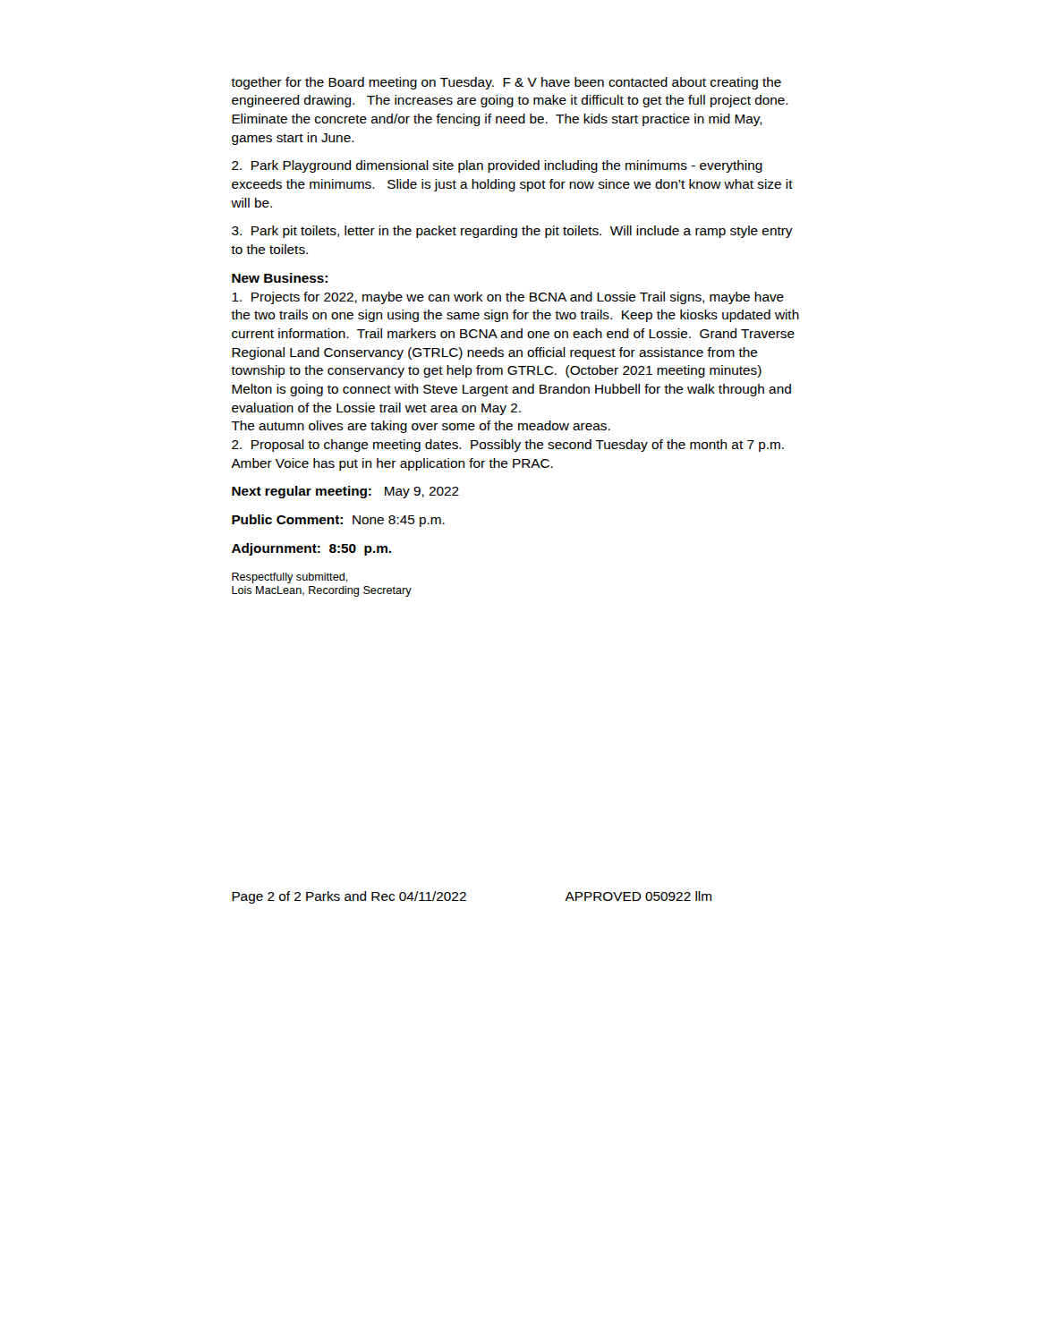together for the Board meeting on Tuesday. F & V have been contacted about creating the engineered drawing. The increases are going to make it difficult to get the full project done. Eliminate the concrete and/or the fencing if need be. The kids start practice in mid May, games start in June.
2. Park Playground dimensional site plan provided including the minimums - everything exceeds the minimums. Slide is just a holding spot for now since we don’t know what size it will be.
3. Park pit toilets, letter in the packet regarding the pit toilets. Will include a ramp style entry to the toilets.
New Business:
1. Projects for 2022, maybe we can work on the BCNA and Lossie Trail signs, maybe have the two trails on one sign using the same sign for the two trails. Keep the kiosks updated with current information. Trail markers on BCNA and one on each end of Lossie. Grand Traverse Regional Land Conservancy (GTRLC) needs an official request for assistance from the township to the conservancy to get help from GTRLC. (October 2021 meeting minutes)
Melton is going to connect with Steve Largent and Brandon Hubbell for the walk through and evaluation of the Lossie trail wet area on May 2.
The autumn olives are taking over some of the meadow areas.
2. Proposal to change meeting dates. Possibly the second Tuesday of the month at 7 p.m. Amber Voice has put in her application for the PRAC.
Next regular meeting: May 9, 2022
Public Comment: None 8:45 p.m.
Adjournment: 8:50 p.m.
Respectfully submitted,
Lois MacLean, Recording Secretary
Page 2 of 2 Parks and Rec 04/11/2022 APPROVED 050922 llm